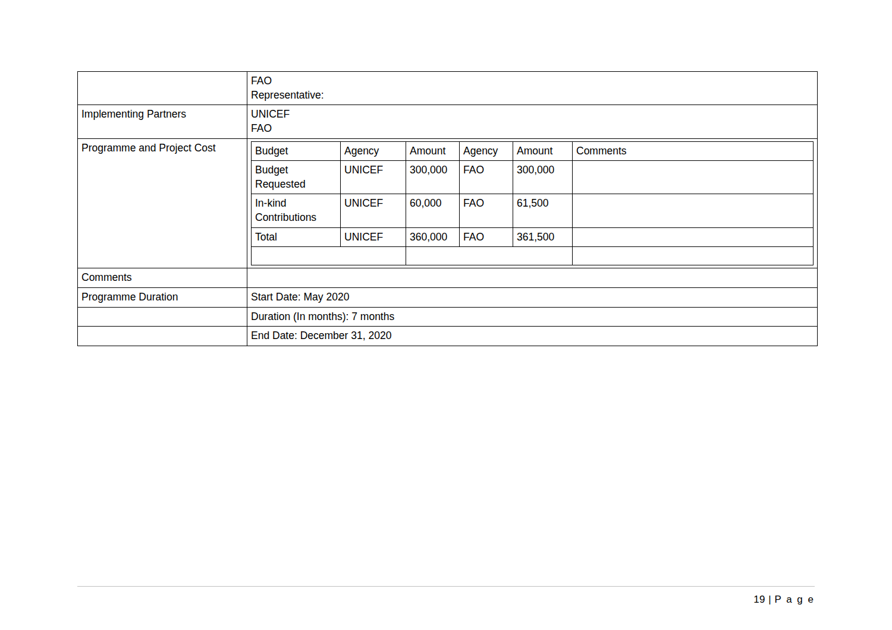| | FAO Representative: |
| Implementing Partners | UNICEF FAO |
| Programme and Project Cost | / Budget / Agency / Amount / Agency / Amount / Comments / / Budget Requested / UNICEF / 300,000 / FAO / 300,000 / / / In-kind Contributions / UNICEF / 60,000 / FAO / 61,500 / / / Total / UNICEF / 360,000 / FAO / 361,500 / / |
| Comments | |
| Programme Duration | Start Date: May 2020 |
| | Duration (In months): 7 months |
| | End Date: December 31, 2020 |
19 | P a g e